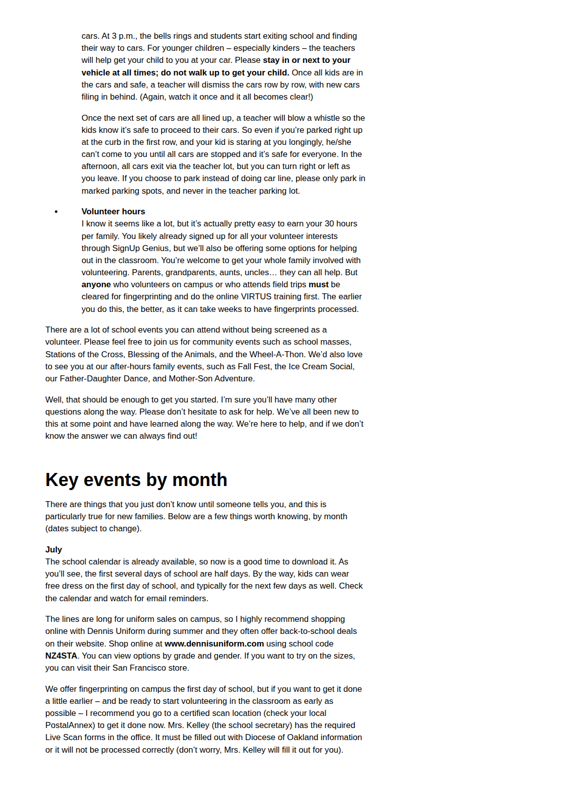cars. At 3 p.m., the bells rings and students start exiting school and finding their way to cars. For younger children – especially kinders – the teachers will help get your child to you at your car. Please stay in or next to your vehicle at all times; do not walk up to get your child. Once all kids are in the cars and safe, a teacher will dismiss the cars row by row, with new cars filing in behind. (Again, watch it once and it all becomes clear!)
Once the next set of cars are all lined up, a teacher will blow a whistle so the kids know it’s safe to proceed to their cars. So even if you’re parked right up at the curb in the first row, and your kid is staring at you longingly, he/she can’t come to you until all cars are stopped and it’s safe for everyone. In the afternoon, all cars exit via the teacher lot, but you can turn right or left as you leave. If you choose to park instead of doing car line, please only park in marked parking spots, and never in the teacher parking lot.
Volunteer hours
I know it seems like a lot, but it’s actually pretty easy to earn your 30 hours per family. You likely already signed up for all your volunteer interests through SignUp Genius, but we’ll also be offering some options for helping out in the classroom. You’re welcome to get your whole family involved with volunteering. Parents, grandparents, aunts, uncles… they can all help. But anyone who volunteers on campus or who attends field trips must be cleared for fingerprinting and do the online VIRTUS training first. The earlier you do this, the better, as it can take weeks to have fingerprints processed.
There are a lot of school events you can attend without being screened as a volunteer. Please feel free to join us for community events such as school masses, Stations of the Cross, Blessing of the Animals, and the Wheel-A-Thon. We’d also love to see you at our after-hours family events, such as Fall Fest, the Ice Cream Social, our Father-Daughter Dance, and Mother-Son Adventure.
Well, that should be enough to get you started. I’m sure you’ll have many other questions along the way. Please don’t hesitate to ask for help. We’ve all been new to this at some point and have learned along the way. We’re here to help, and if we don’t know the answer we can always find out!
Key events by month
There are things that you just don’t know until someone tells you, and this is particularly true for new families. Below are a few things worth knowing, by month (dates subject to change).
July
The school calendar is already available, so now is a good time to download it. As you’ll see, the first several days of school are half days. By the way, kids can wear free dress on the first day of school, and typically for the next few days as well. Check the calendar and watch for email reminders.
The lines are long for uniform sales on campus, so I highly recommend shopping online with Dennis Uniform during summer and they often offer back-to-school deals on their website. Shop online at www.dennisuniform.com using school code NZ4STA. You can view options by grade and gender. If you want to try on the sizes, you can visit their San Francisco store.
We offer fingerprinting on campus the first day of school, but if you want to get it done a little earlier – and be ready to start volunteering in the classroom as early as possible – I recommend you go to a certified scan location (check your local PostalAnnex) to get it done now. Mrs. Kelley (the school secretary) has the required Live Scan forms in the office. It must be filled out with Diocese of Oakland information or it will not be processed correctly (don’t worry, Mrs. Kelley will fill it out for you).